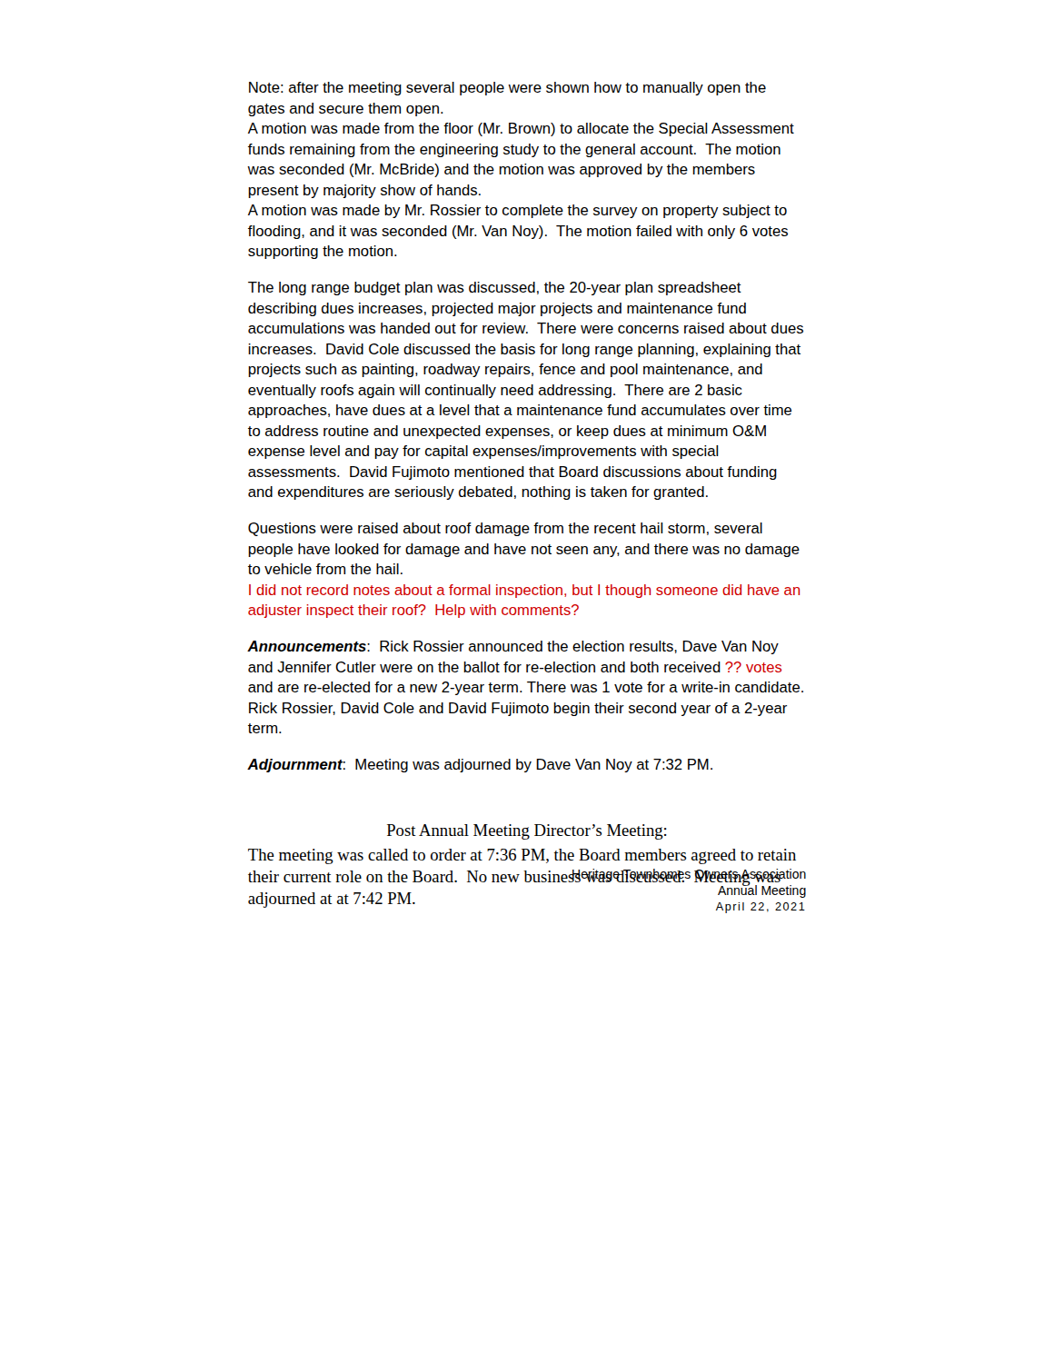Note: after the meeting several people were shown how to manually open the gates and secure them open.
A motion was made from the floor (Mr. Brown) to allocate the Special Assessment funds remaining from the engineering study to the general account. The motion was seconded (Mr. McBride) and the motion was approved by the members present by majority show of hands.
A motion was made by Mr. Rossier to complete the survey on property subject to flooding, and it was seconded (Mr. Van Noy). The motion failed with only 6 votes supporting the motion.
The long range budget plan was discussed, the 20-year plan spreadsheet describing dues increases, projected major projects and maintenance fund accumulations was handed out for review. There were concerns raised about dues increases. David Cole discussed the basis for long range planning, explaining that projects such as painting, roadway repairs, fence and pool maintenance, and eventually roofs again will continually need addressing. There are 2 basic approaches, have dues at a level that a maintenance fund accumulates over time to address routine and unexpected expenses, or keep dues at minimum O&M expense level and pay for capital expenses/improvements with special assessments. David Fujimoto mentioned that Board discussions about funding and expenditures are seriously debated, nothing is taken for granted.
Questions were raised about roof damage from the recent hail storm, several people have looked for damage and have not seen any, and there was no damage to vehicle from the hail.
I did not record notes about a formal inspection, but I though someone did have an adjuster inspect their roof? Help with comments?
Announcements: Rick Rossier announced the election results, Dave Van Noy and Jennifer Cutler were on the ballot for re-election and both received ?? votes and are re-elected for a new 2-year term. There was 1 vote for a write-in candidate.
Rick Rossier, David Cole and David Fujimoto begin their second year of a 2-year term.
Adjournment: Meeting was adjourned by Dave Van Noy at 7:32 PM.
Post Annual Meeting Director’s Meeting:
The meeting was called to order at 7:36 PM, the Board members agreed to retain their current role on the Board. No new business was discussed. Meeting was adjourned at at 7:42 PM.
Heritage Townhomes Owners Association
Annual Meeting
April 22, 2021